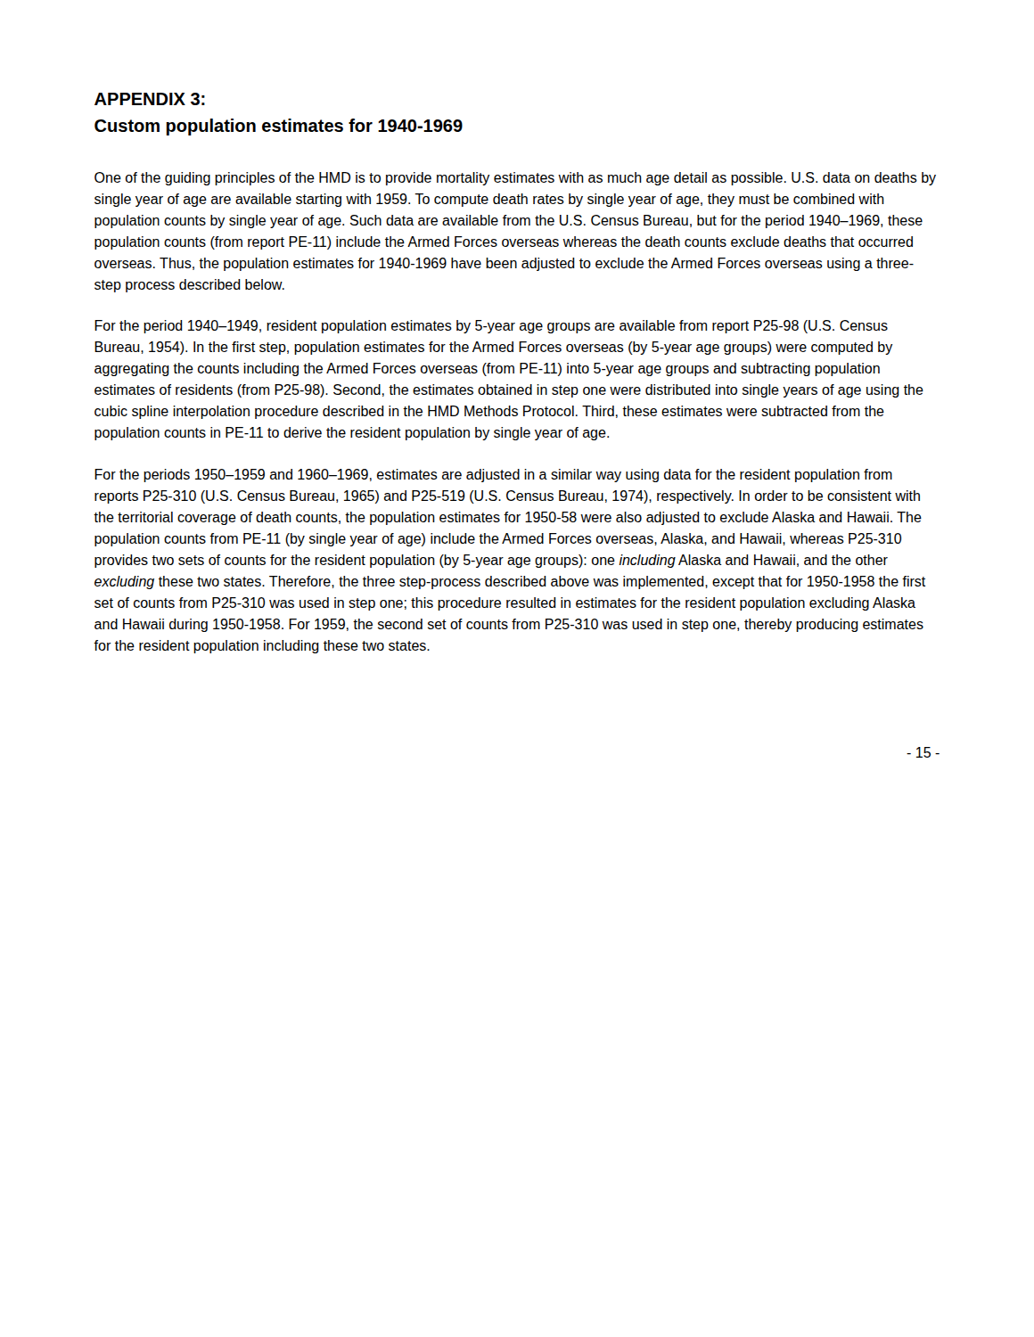APPENDIX 3:
Custom population estimates for 1940-1969
One of the guiding principles of the HMD is to provide mortality estimates with as much age detail as possible. U.S. data on deaths by single year of age are available starting with 1959. To compute death rates by single year of age, they must be combined with population counts by single year of age. Such data are available from the U.S. Census Bureau, but for the period 1940–1969, these population counts (from report PE-11) include the Armed Forces overseas whereas the death counts exclude deaths that occurred overseas. Thus, the population estimates for 1940-1969 have been adjusted to exclude the Armed Forces overseas using a three-step process described below.
For the period 1940–1949, resident population estimates by 5-year age groups are available from report P25-98 (U.S. Census Bureau, 1954). In the first step, population estimates for the Armed Forces overseas (by 5-year age groups) were computed by aggregating the counts including the Armed Forces overseas (from PE-11) into 5-year age groups and subtracting population estimates of residents (from P25-98). Second, the estimates obtained in step one were distributed into single years of age using the cubic spline interpolation procedure described in the HMD Methods Protocol. Third, these estimates were subtracted from the population counts in PE-11 to derive the resident population by single year of age.
For the periods 1950–1959 and 1960–1969, estimates are adjusted in a similar way using data for the resident population from reports P25-310 (U.S. Census Bureau, 1965) and P25-519 (U.S. Census Bureau, 1974), respectively. In order to be consistent with the territorial coverage of death counts, the population estimates for 1950-58 were also adjusted to exclude Alaska and Hawaii. The population counts from PE-11 (by single year of age) include the Armed Forces overseas, Alaska, and Hawaii, whereas P25-310 provides two sets of counts for the resident population (by 5-year age groups): one including Alaska and Hawaii, and the other excluding these two states. Therefore, the three step-process described above was implemented, except that for 1950-1958 the first set of counts from P25-310 was used in step one; this procedure resulted in estimates for the resident population excluding Alaska and Hawaii during 1950-1958. For 1959, the second set of counts from P25-310 was used in step one, thereby producing estimates for the resident population including these two states.
- 15 -